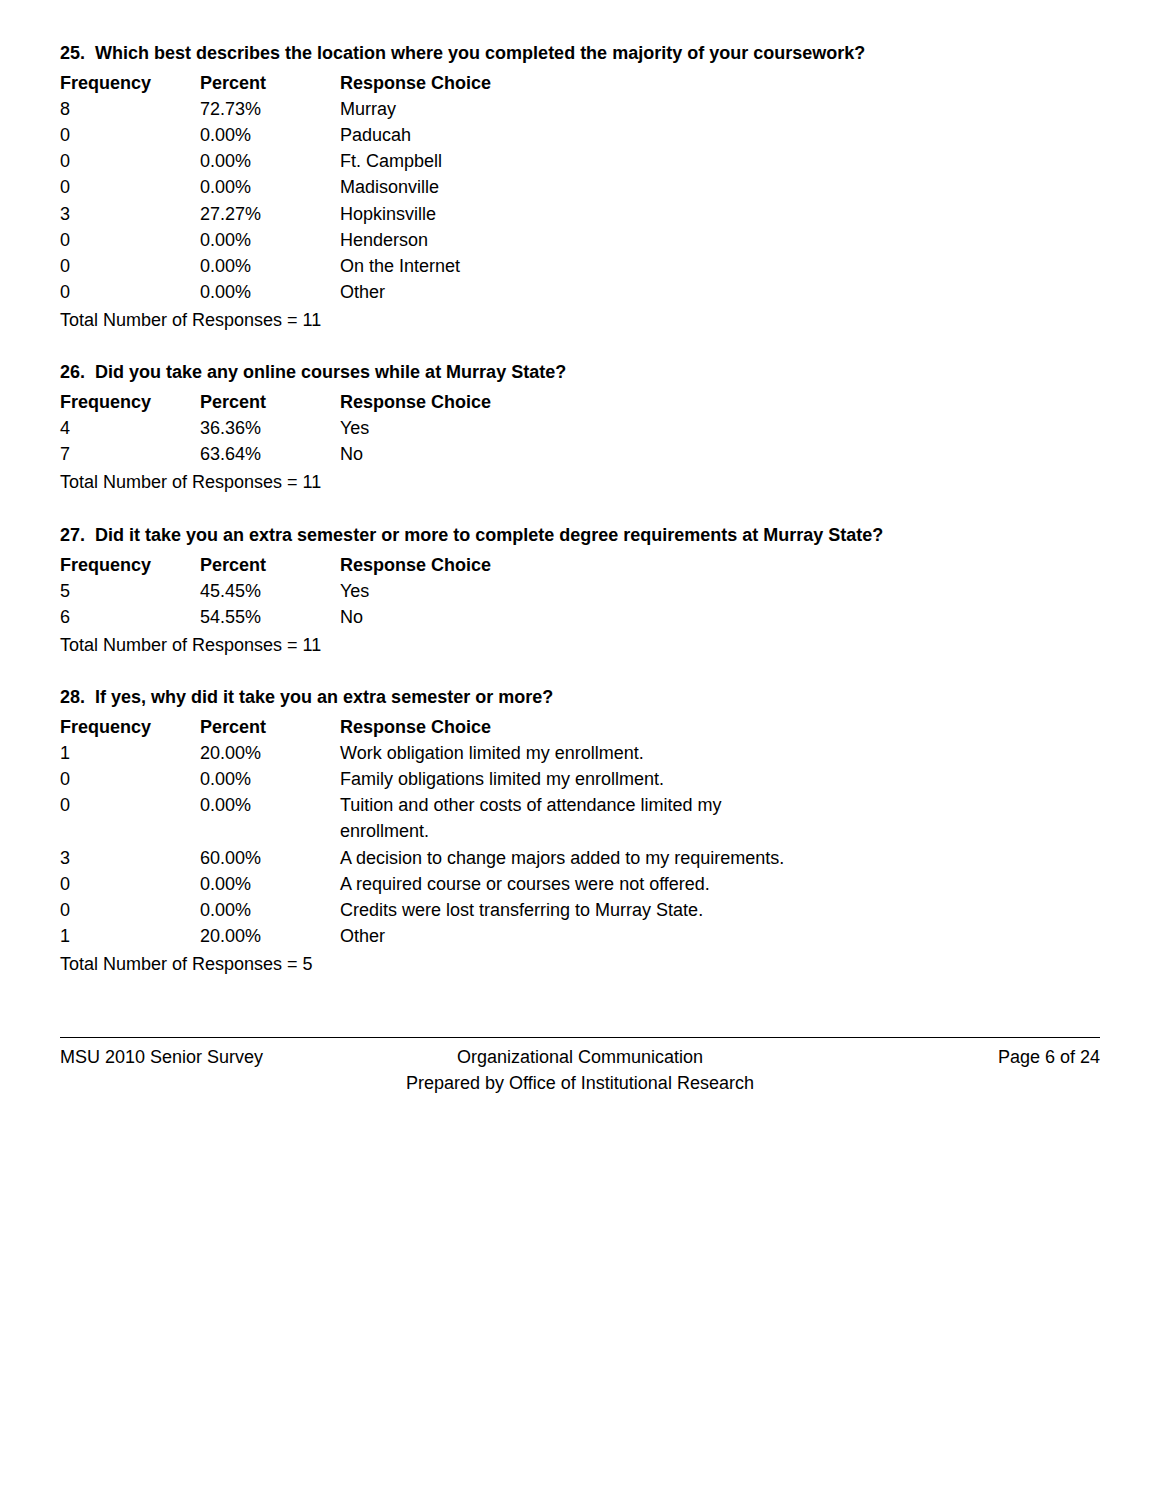25. Which best describes the location where you completed the majority of your coursework?
| Frequency | Percent | Response Choice |
| --- | --- | --- |
| 8 | 72.73% | Murray |
| 0 | 0.00% | Paducah |
| 0 | 0.00% | Ft. Campbell |
| 0 | 0.00% | Madisonville |
| 3 | 27.27% | Hopkinsville |
| 0 | 0.00% | Henderson |
| 0 | 0.00% | On the Internet |
| 0 | 0.00% | Other |
Total Number of Responses = 11
26. Did you take any online courses while at Murray State?
| Frequency | Percent | Response Choice |
| --- | --- | --- |
| 4 | 36.36% | Yes |
| 7 | 63.64% | No |
Total Number of Responses = 11
27. Did it take you an extra semester or more to complete degree requirements at Murray State?
| Frequency | Percent | Response Choice |
| --- | --- | --- |
| 5 | 45.45% | Yes |
| 6 | 54.55% | No |
Total Number of Responses = 11
28. If yes, why did it take you an extra semester or more?
| Frequency | Percent | Response Choice |
| --- | --- | --- |
| 1 | 20.00% | Work obligation limited my enrollment. |
| 0 | 0.00% | Family obligations limited my enrollment. |
| 0 | 0.00% | Tuition and other costs of attendance limited my enrollment. |
| 3 | 60.00% | A decision to change majors added to my requirements. |
| 0 | 0.00% | A required course or courses were not offered. |
| 0 | 0.00% | Credits were lost transferring to Murray State. |
| 1 | 20.00% | Other |
Total Number of Responses = 5
MSU 2010 Senior Survey
Organizational Communication
Page 6 of 24
Prepared by Office of Institutional Research